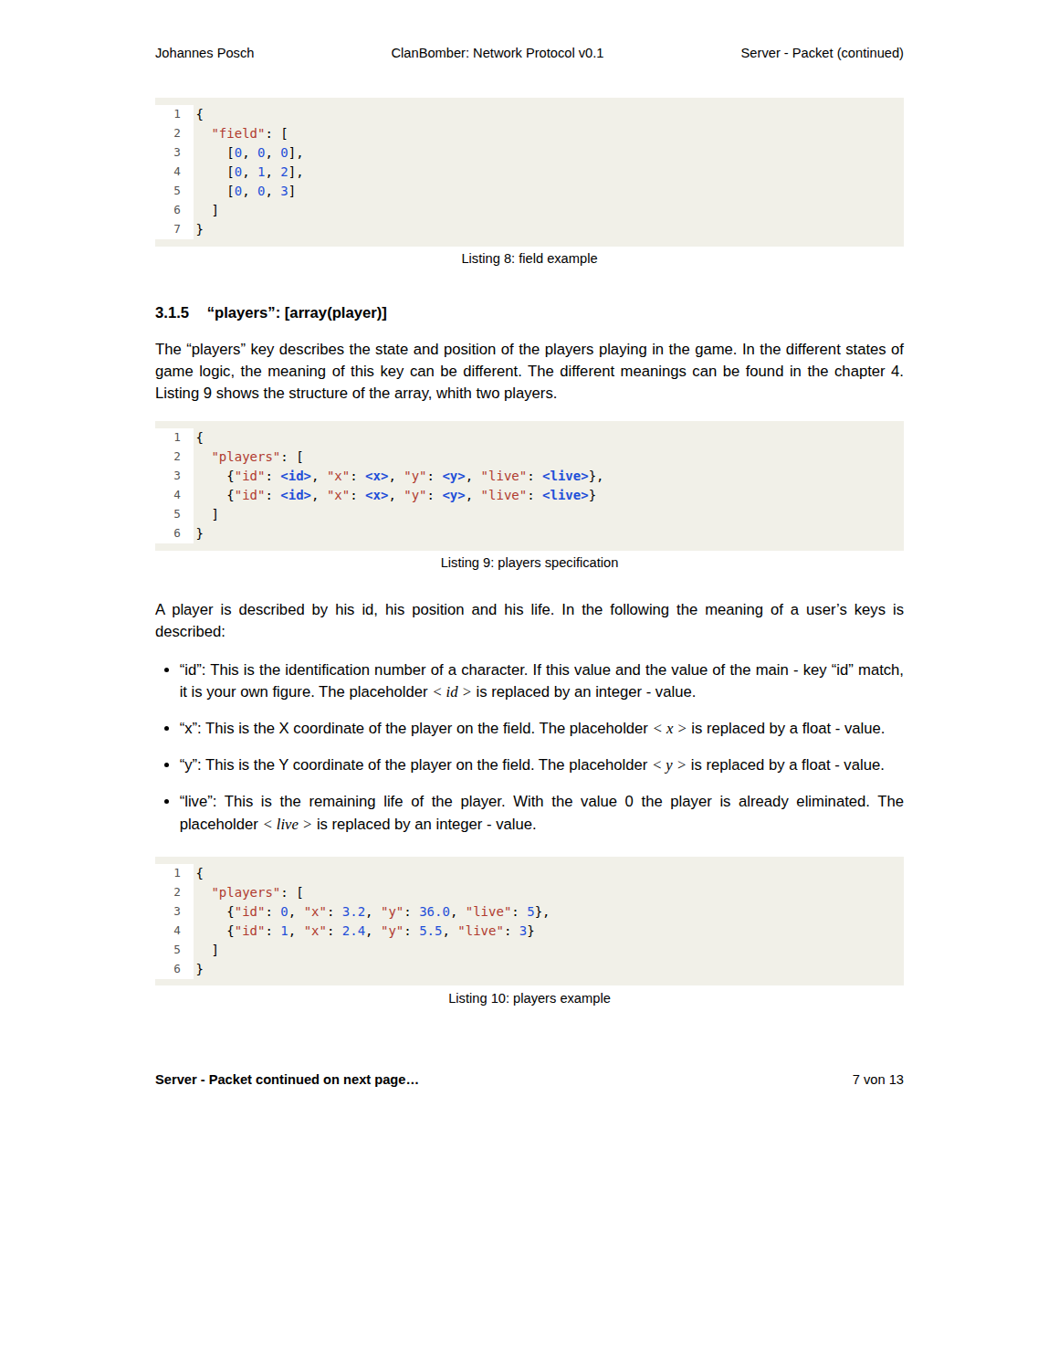Johannes Posch ClanBomber: Network Protocol v0.1 Server - Packet (continued)
| 1 | { |
| 2 | "field" : [ |
| 3 | [ 0 , 0 , 0 ], |
| 4 | [ 0 , 1 , 2 ], |
| 5 | [ 0 , 0 , 3 ] |
| 6 | ] |
| 7 | } |
Listing 8: field example
3.1.5“players”: [array(player)]
The “players” key describes the state and position of the players playing in the game. In the different states of game logic, the meaning of this key can be different. The different meanings can be found in the chapter 4. Listing 9 shows the structure of the array, whith two players.
| 1 | { |
| 2 | "players" : [ |
| 3 | { "id" : <id> , "x" : <x> , "y" : <y> , "live" : <live> }, |
| 4 | { "id" : <id> , "x" : <x> , "y" : <y> , "live" : <live> } |
| 5 | ] |
| 6 | } |
Listing 9: players specification
A player is described by his id, his position and his life. In the following the meaning of a user’s keys is described:
“id”: This is the identification number of a character. If this value and the value of the main - key “id” match, it is your own figure. The placeholder < id > is replaced by an integer - value.
“x”: This is the X coordinate of the player on the field. The placeholder < x > is replaced by a float - value.
“y”: This is the Y coordinate of the player on the field. The placeholder < y > is replaced by a float - value.
“live”: This is the remaining life of the player. With the value 0 the player is already eliminated. The placeholder < live > is replaced by an integer - value.
| 1 | { |
| 2 | "players" : [ |
| 3 | { "id" : 0 , "x" : 3.2 , "y" : 36.0 , "live" : 5 }, |
| 4 | { "id" : 1 , "x" : 2.4 , "y" : 5.5 , "live" : 3 } |
| 5 | ] |
| 6 | } |
Listing 10: players example
Server - Packet continued on next page… 7 von 13